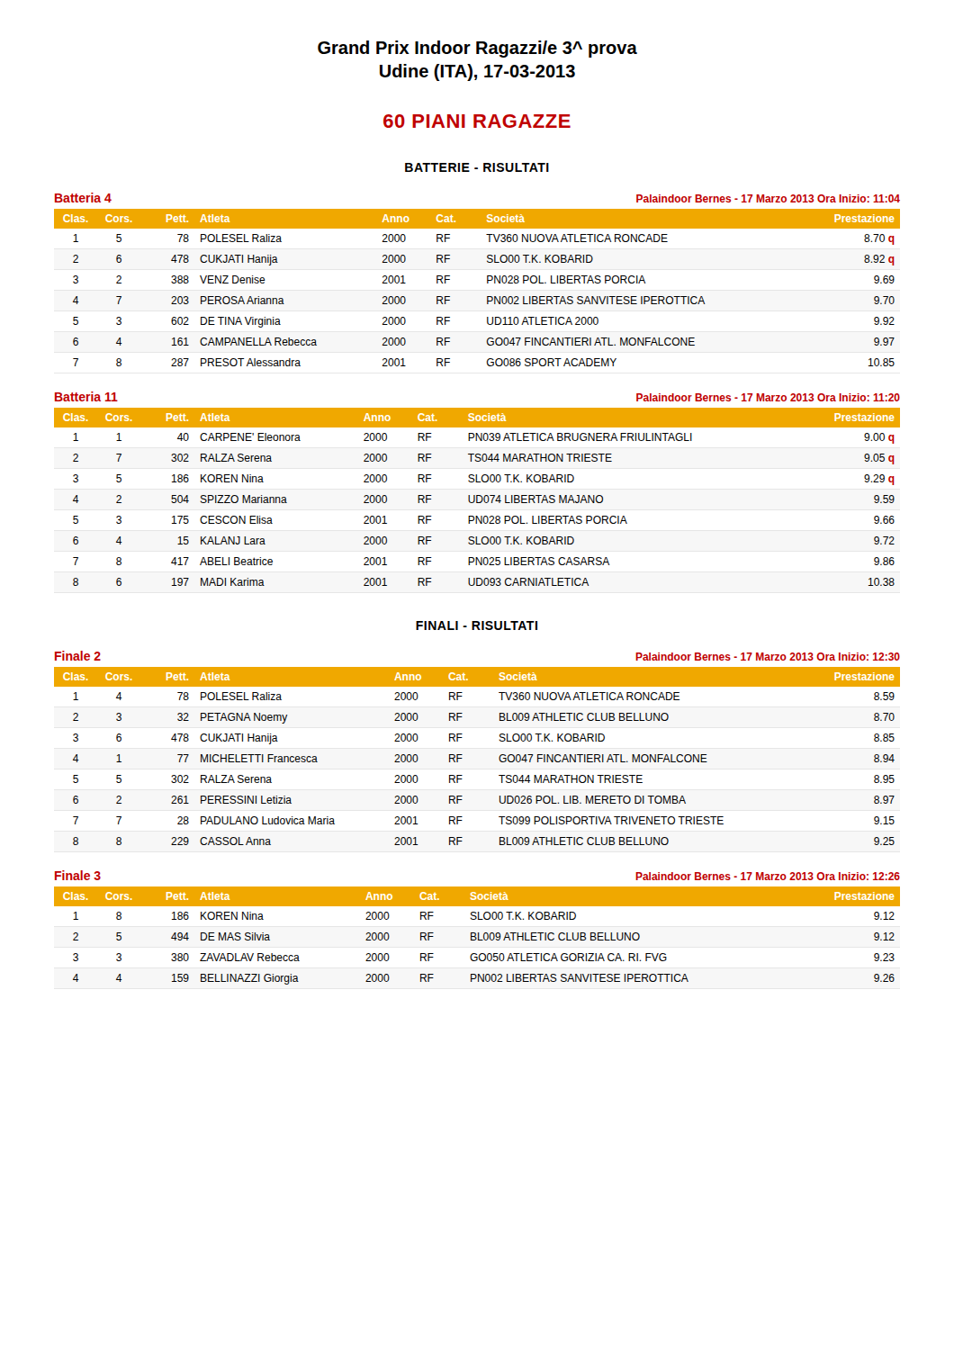Grand Prix Indoor Ragazzi/e 3^ prova
Udine (ITA), 17-03-2013
60 PIANI RAGAZZE
BATTERIE - RISULTATI
Batteria 4 Palaindoor Bernes - 17 Marzo 2013 Ora Inizio: 11:04
| Clas. | Cors. | Pett. | Atleta | Anno | Cat. | Società | Prestazione |
| --- | --- | --- | --- | --- | --- | --- | --- |
| 1 | 5 | 78 | POLESEL Raliza | 2000 | RF | TV360 NUOVA ATLETICA RONCADE | 8.70 q |
| 2 | 6 | 478 | CUKJATI Hanija | 2000 | RF | SLO00 T.K. KOBARID | 8.92 q |
| 3 | 2 | 388 | VENZ Denise | 2001 | RF | PN028 POL. LIBERTAS PORCIA | 9.69 |
| 4 | 7 | 203 | PEROSA Arianna | 2000 | RF | PN002 LIBERTAS SANVITESE IPEROTTICA | 9.70 |
| 5 | 3 | 602 | DE TINA Virginia | 2000 | RF | UD110 ATLETICA 2000 | 9.92 |
| 6 | 4 | 161 | CAMPANELLA Rebecca | 2000 | RF | GO047 FINCANTIERI ATL. MONFALCONE | 9.97 |
| 7 | 8 | 287 | PRESOT Alessandra | 2001 | RF | GO086 SPORT ACADEMY | 10.85 |
Batteria 11 Palaindoor Bernes - 17 Marzo 2013 Ora Inizio: 11:20
| Clas. | Cors. | Pett. | Atleta | Anno | Cat. | Società | Prestazione |
| --- | --- | --- | --- | --- | --- | --- | --- |
| 1 | 1 | 40 | CARPENE' Eleonora | 2000 | RF | PN039 ATLETICA BRUGNERA FRIULINTAGLI | 9.00 q |
| 2 | 7 | 302 | RALZA Serena | 2000 | RF | TS044 MARATHON TRIESTE | 9.05 q |
| 3 | 5 | 186 | KOREN Nina | 2000 | RF | SLO00 T.K. KOBARID | 9.29 q |
| 4 | 2 | 504 | SPIZZO Marianna | 2000 | RF | UD074 LIBERTAS MAJANO | 9.59 |
| 5 | 3 | 175 | CESCON Elisa | 2001 | RF | PN028 POL. LIBERTAS PORCIA | 9.66 |
| 6 | 4 | 15 | KALANJ Lara | 2000 | RF | SLO00 T.K. KOBARID | 9.72 |
| 7 | 8 | 417 | ABELI Beatrice | 2001 | RF | PN025 LIBERTAS CASARSA | 9.86 |
| 8 | 6 | 197 | MADI Karima | 2001 | RF | UD093 CARNIATLETICA | 10.38 |
FINALI - RISULTATI
Finale 2 Palaindoor Bernes - 17 Marzo 2013 Ora Inizio: 12:30
| Clas. | Cors. | Pett. | Atleta | Anno | Cat. | Società | Prestazione |
| --- | --- | --- | --- | --- | --- | --- | --- |
| 1 | 4 | 78 | POLESEL Raliza | 2000 | RF | TV360 NUOVA ATLETICA RONCADE | 8.59 |
| 2 | 3 | 32 | PETAGNA Noemy | 2000 | RF | BL009 ATHLETIC CLUB BELLUNO | 8.70 |
| 3 | 6 | 478 | CUKJATI Hanija | 2000 | RF | SLO00 T.K. KOBARID | 8.85 |
| 4 | 1 | 77 | MICHELETTI Francesca | 2000 | RF | GO047 FINCANTIERI ATL. MONFALCONE | 8.94 |
| 5 | 5 | 302 | RALZA Serena | 2000 | RF | TS044 MARATHON TRIESTE | 8.95 |
| 6 | 2 | 261 | PERESSINI Letizia | 2000 | RF | UD026 POL. LIB. MERETO DI TOMBA | 8.97 |
| 7 | 7 | 28 | PADULANO Ludovica Maria | 2001 | RF | TS099 POLISPORTIVA TRIVENETO TRIESTE | 9.15 |
| 8 | 8 | 229 | CASSOL Anna | 2001 | RF | BL009 ATHLETIC CLUB BELLUNO | 9.25 |
Finale 3 Palaindoor Bernes - 17 Marzo 2013 Ora Inizio: 12:26
| Clas. | Cors. | Pett. | Atleta | Anno | Cat. | Società | Prestazione |
| --- | --- | --- | --- | --- | --- | --- | --- |
| 1 | 8 | 186 | KOREN Nina | 2000 | RF | SLO00 T.K. KOBARID | 9.12 |
| 2 | 5 | 494 | DE MAS Silvia | 2000 | RF | BL009 ATHLETIC CLUB BELLUNO | 9.12 |
| 3 | 3 | 380 | ZAVADLAV Rebecca | 2000 | RF | GO050 ATLETICA GORIZIA CA. RI. FVG | 9.23 |
| 4 | 4 | 159 | BELLINAZZI Giorgia | 2000 | RF | PN002 LIBERTAS SANVITESE IPEROTTICA | 9.26 |